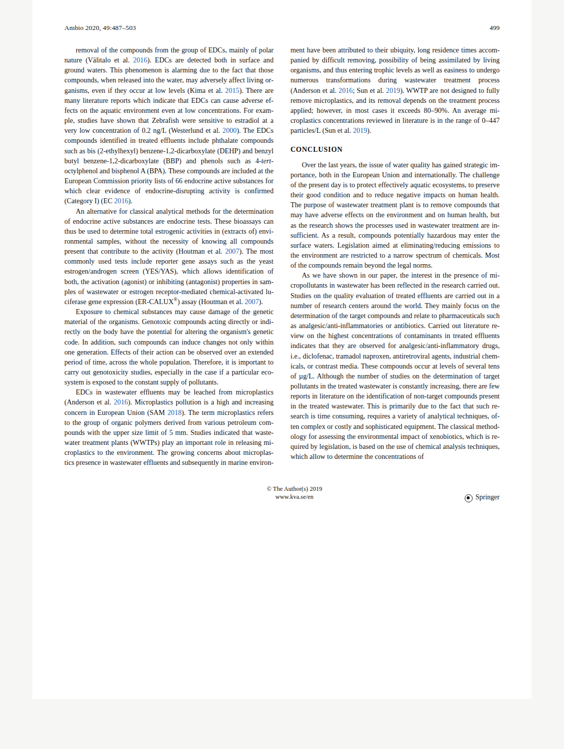Ambio 2020, 49:487–503
499
removal of the compounds from the group of EDCs, mainly of polar nature (Välitalo et al. 2016). EDCs are detected both in surface and ground waters. This phenomenon is alarming due to the fact that those compounds, when released into the water, may adversely affect living organisms, even if they occur at low levels (Kima et al. 2015). There are many literature reports which indicate that EDCs can cause adverse effects on the aquatic environment even at low concentrations. For example, studies have shown that Zebrafish were sensitive to estradiol at a very low concentration of 0.2 ng/L (Westerlund et al. 2000). The EDCs compounds identified in treated effluents include phthalate compounds such as bis (2-ethylhexyl) benzene-1,2-dicarboxylate (DEHP) and benzyl butyl benzene-1,2-dicarboxylate (BBP) and phenols such as 4-tert-octylphenol and bisphenol A (BPA). These compounds are included at the European Commission priority lists of 66 endocrine active substances for which clear evidence of endocrine-disrupting activity is confirmed (Category I) (EC 2016).
An alternative for classical analytical methods for the determination of endocrine active substances are endocrine tests. These bioassays can thus be used to determine total estrogenic activities in (extracts of) environmental samples, without the necessity of knowing all compounds present that contribute to the activity (Houtman et al. 2007). The most commonly used tests include reporter gene assays such as the yeast estrogen/androgen screen (YES/YAS), which allows identification of both, the activation (agonist) or inhibiting (antagonist) properties in samples of wastewater or estrogen receptor-mediated chemical-activated luciferase gene expression (ER-CALUX®) assay (Houtman et al. 2007).
Exposure to chemical substances may cause damage of the genetic material of the organisms. Genotoxic compounds acting directly or indirectly on the body have the potential for altering the organism's genetic code. In addition, such compounds can induce changes not only within one generation. Effects of their action can be observed over an extended period of time, across the whole population. Therefore, it is important to carry out genotoxicity studies, especially in the case if a particular ecosystem is exposed to the constant supply of pollutants.
EDCs in wastewater effluents may be leached from microplastics (Anderson et al. 2016). Microplastics pollution is a high and increasing concern in European Union (SAM 2018). The term microplastics refers to the group of organic polymers derived from various petroleum compounds with the upper size limit of 5 mm. Studies indicated that wastewater treatment plants (WWTPs) play an important role in releasing microplastics to the environment. The growing concerns about microplastics presence in wastewater effluents and subsequently in marine environment have been attributed to their ubiquity, long residence times accompanied by difficult removing, possibility of being assimilated by living organisms, and thus entering trophic levels as well as easiness to undergo numerous transformations during wastewater treatment process (Anderson et al. 2016; Sun et al. 2019). WWTP are not designed to fully remove microplastics, and its removal depends on the treatment process applied; however, in most cases it exceeds 80–90%. An average microplastics concentrations reviewed in literature is in the range of 0–447 particles/L (Sun et al. 2019).
CONCLUSION
Over the last years, the issue of water quality has gained strategic importance, both in the European Union and internationally. The challenge of the present day is to protect effectively aquatic ecosystems, to preserve their good condition and to reduce negative impacts on human health. The purpose of wastewater treatment plant is to remove compounds that may have adverse effects on the environment and on human health, but as the research shows the processes used in wastewater treatment are insufficient. As a result, compounds potentially hazardous may enter the surface waters. Legislation aimed at eliminating/reducing emissions to the environment are restricted to a narrow spectrum of chemicals. Most of the compounds remain beyond the legal norms.
As we have shown in our paper, the interest in the presence of micropollutants in wastewater has been reflected in the research carried out. Studies on the quality evaluation of treated effluents are carried out in a number of research centers around the world. They mainly focus on the determination of the target compounds and relate to pharmaceuticals such as analgesic/anti-inflammatories or antibiotics. Carried out literature review on the highest concentrations of contaminants in treated effluents indicates that they are observed for analgesic/anti-inflammatory drugs, i.e., diclofenac, tramadol naproxen, antiretroviral agents, industrial chemicals, or contrast media. These compounds occur at levels of several tens of µg/L. Although the number of studies on the determination of target pollutants in the treated wastewater is constantly increasing, there are few reports in literature on the identification of non-target compounds present in the treated wastewater. This is primarily due to the fact that such research is time consuming, requires a variety of analytical techniques, often complex or costly and sophisticated equipment. The classical methodology for assessing the environmental impact of xenobiotics, which is required by legislation, is based on the use of chemical analysis techniques, which allow to determine the concentrations of
© The Author(s) 2019 www.kva.se/en
Springer